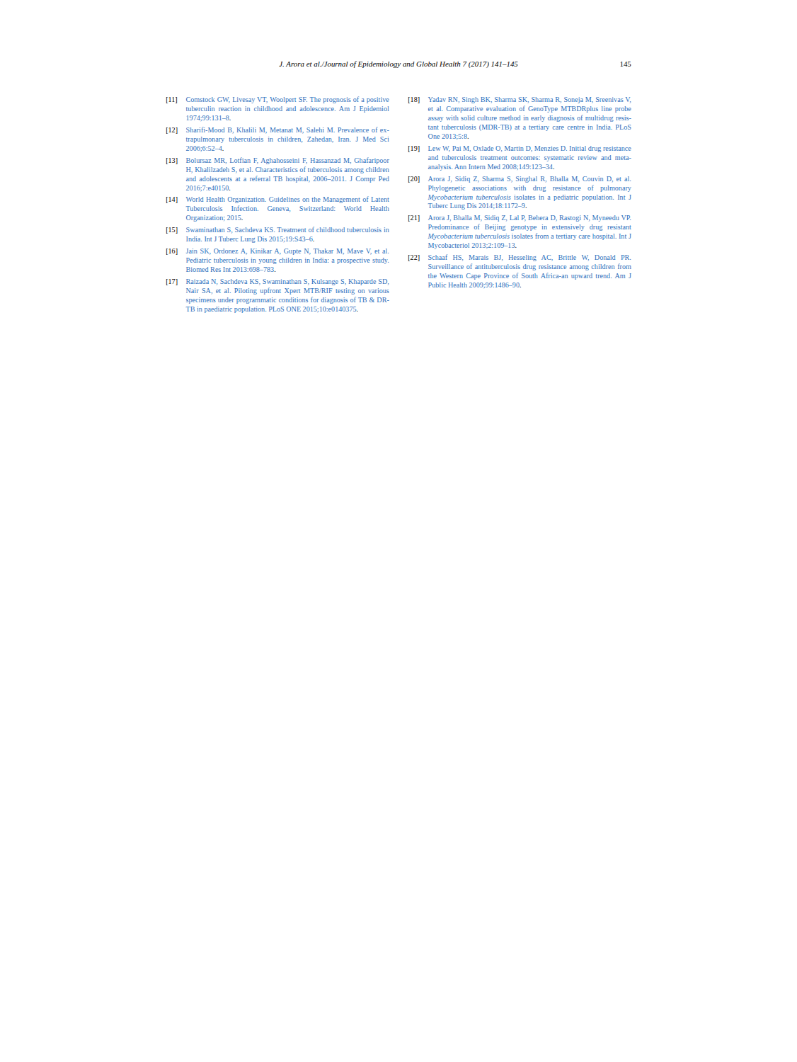J. Arora et al./Journal of Epidemiology and Global Health 7 (2017) 141–145 145
[11] Comstock GW, Livesay VT, Woolpert SF. The prognosis of a positive tuberculin reaction in childhood and adolescence. Am J Epidemiol 1974;99:131–8.
[12] Sharifi-Mood B, Khalili M, Metanat M, Salehi M. Prevalence of extrapulmonary tuberculosis in children, Zahedan, Iran. J Med Sci 2006;6:52–4.
[13] Bolursaz MR, Lotfian F, Aghahosseini F, Hassanzad M, Ghafaripoor H, Khalilzadeh S, et al. Characteristics of tuberculosis among children and adolescents at a referral TB hospital, 2006–2011. J Compr Ped 2016;7:e40150.
[14] World Health Organization. Guidelines on the Management of Latent Tuberculosis Infection. Geneva, Switzerland: World Health Organization; 2015.
[15] Swaminathan S, Sachdeva KS. Treatment of childhood tuberculosis in India. Int J Tuberc Lung Dis 2015;19:S43–6.
[16] Jain SK, Ordonez A, Kinikar A, Gupte N, Thakar M, Mave V, et al. Pediatric tuberculosis in young children in India: a prospective study. Biomed Res Int 2013:698–783.
[17] Raizada N, Sachdeva KS, Swaminathan S, Kulsange S, Khaparde SD, Nair SA, et al. Piloting upfront Xpert MTB/RIF testing on various specimens under programmatic conditions for diagnosis of TB & DR-TB in paediatric population. PLoS ONE 2015;10:e0140375.
[18] Yadav RN, Singh BK, Sharma SK, Sharma R, Soneja M, Sreenivas V, et al. Comparative evaluation of GenoType MTBDRplus line probe assay with solid culture method in early diagnosis of multidrug resistant tuberculosis (MDR-TB) at a tertiary care centre in India. PLoS One 2013;5:8.
[19] Lew W, Pai M, Oxlade O, Martin D, Menzies D. Initial drug resistance and tuberculosis treatment outcomes: systematic review and meta-analysis. Ann Intern Med 2008;149:123–34.
[20] Arora J, Sidiq Z, Sharma S, Singhal R, Bhalla M, Couvin D, et al. Phylogenetic associations with drug resistance of pulmonary Mycobacterium tuberculosis isolates in a pediatric population. Int J Tuberc Lung Dis 2014;18:1172–9.
[21] Arora J, Bhalla M, Sidiq Z, Lal P, Behera D, Rastogi N, Myneedu VP. Predominance of Beijing genotype in extensively drug resistant Mycobacterium tuberculosis isolates from a tertiary care hospital. Int J Mycobacteriol 2013;2:109–13.
[22] Schaaf HS, Marais BJ, Hesseling AC, Brittle W, Donald PR. Surveillance of antituberculosis drug resistance among children from the Western Cape Province of South Africa-an upward trend. Am J Public Health 2009;99:1486–90.